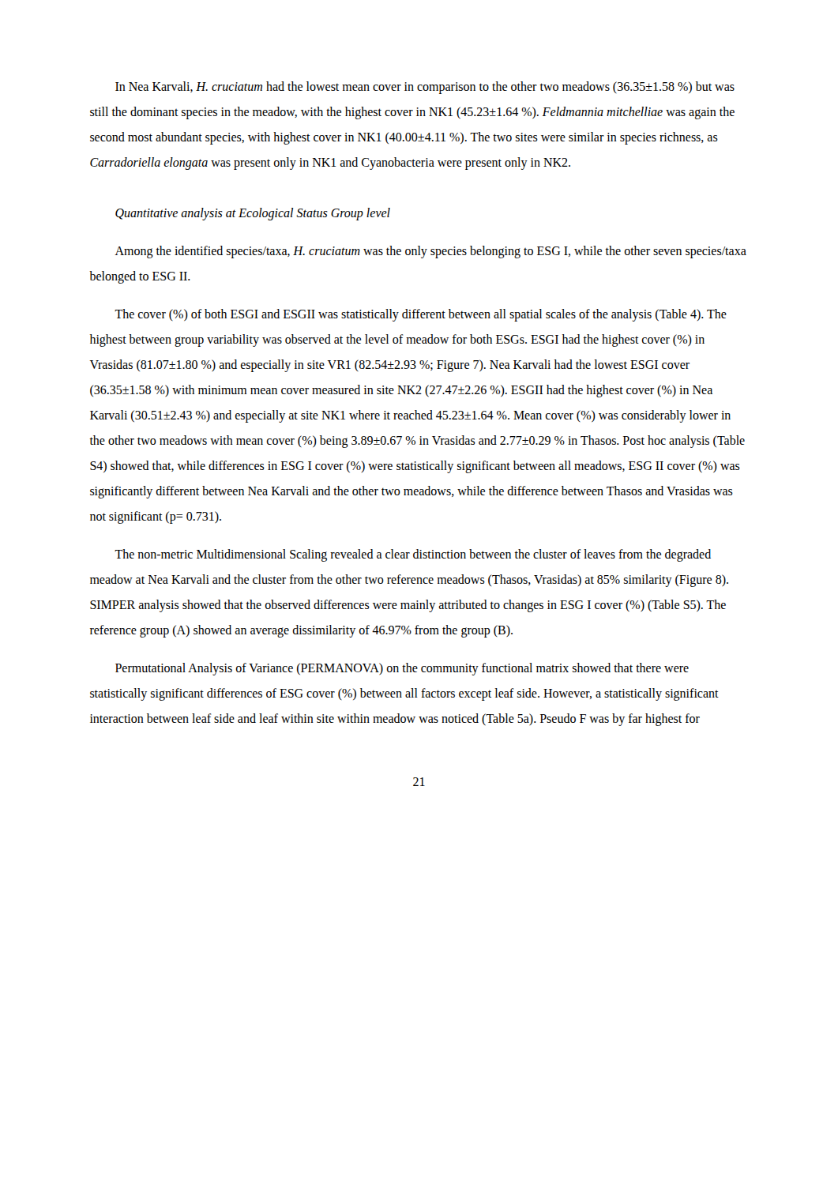In Nea Karvali, H. cruciatum had the lowest mean cover in comparison to the other two meadows (36.35±1.58 %) but was still the dominant species in the meadow, with the highest cover in NK1 (45.23±1.64 %). Feldmannia mitchelliae was again the second most abundant species, with highest cover in NK1 (40.00±4.11 %). The two sites were similar in species richness, as Carradoriella elongata was present only in NK1 and Cyanobacteria were present only in NK2.
Quantitative analysis at Ecological Status Group level
Among the identified species/taxa, H. cruciatum was the only species belonging to ESG I, while the other seven species/taxa belonged to ESG II.
The cover (%) of both ESGI and ESGII was statistically different between all spatial scales of the analysis (Table 4). The highest between group variability was observed at the level of meadow for both ESGs. ESGI had the highest cover (%) in Vrasidas (81.07±1.80 %) and especially in site VR1 (82.54±2.93 %; Figure 7). Nea Karvali had the lowest ESGI cover (36.35±1.58 %) with minimum mean cover measured in site NK2 (27.47±2.26 %). ESGII had the highest cover (%) in Nea Karvali (30.51±2.43 %) and especially at site NK1 where it reached 45.23±1.64 %. Mean cover (%) was considerably lower in the other two meadows with mean cover (%) being 3.89±0.67 % in Vrasidas and 2.77±0.29 % in Thasos. Post hoc analysis (Table S4) showed that, while differences in ESG I cover (%) were statistically significant between all meadows, ESG II cover (%) was significantly different between Nea Karvali and the other two meadows, while the difference between Thasos and Vrasidas was not significant (p= 0.731).
The non-metric Multidimensional Scaling revealed a clear distinction between the cluster of leaves from the degraded meadow at Nea Karvali and the cluster from the other two reference meadows (Thasos, Vrasidas) at 85% similarity (Figure 8). SIMPER analysis showed that the observed differences were mainly attributed to changes in ESG I cover (%) (Table S5). The reference group (A) showed an average dissimilarity of 46.97% from the group (B).
Permutational Analysis of Variance (PERMANOVA) on the community functional matrix showed that there were statistically significant differences of ESG cover (%) between all factors except leaf side. However, a statistically significant interaction between leaf side and leaf within site within meadow was noticed (Table 5a). Pseudo F was by far highest for
21